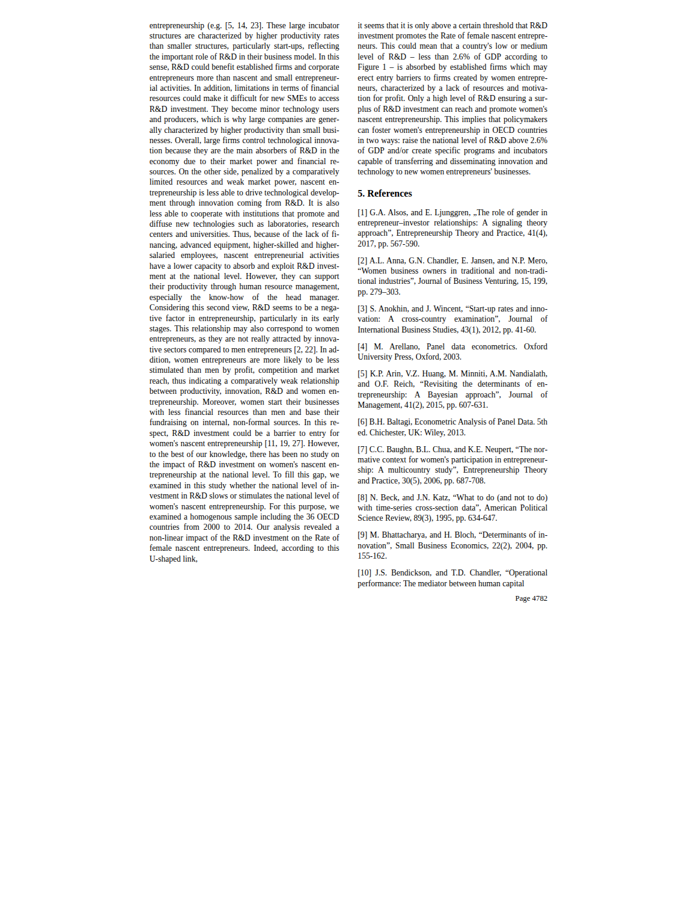entrepreneurship (e.g. [5, 14, 23]. These large incubator structures are characterized by higher productivity rates than smaller structures, particularly start-ups, reflecting the important role of R&D in their business model. In this sense, R&D could benefit established firms and corporate entrepreneurs more than nascent and small entrepreneurial activities. In addition, limitations in terms of financial resources could make it difficult for new SMEs to access R&D investment. They become minor technology users and producers, which is why large companies are generally characterized by higher productivity than small businesses. Overall, large firms control technological innovation because they are the main absorbers of R&D in the economy due to their market power and financial resources. On the other side, penalized by a comparatively limited resources and weak market power, nascent entrepreneurship is less able to drive technological development through innovation coming from R&D. It is also less able to cooperate with institutions that promote and diffuse new technologies such as laboratories, research centers and universities. Thus, because of the lack of financing, advanced equipment, higher-skilled and higher-salaried employees, nascent entrepreneurial activities have a lower capacity to absorb and exploit R&D investment at the national level. However, they can support their productivity through human resource management, especially the know-how of the head manager. Considering this second view, R&D seems to be a negative factor in entrepreneurship, particularly in its early stages. This relationship may also correspond to women entrepreneurs, as they are not really attracted by innovative sectors compared to men entrepreneurs [2, 22]. In addition, women entrepreneurs are more likely to be less stimulated than men by profit, competition and market reach, thus indicating a comparatively weak relationship between productivity, innovation, R&D and women entrepreneurship. Moreover, women start their businesses with less financial resources than men and base their fundraising on internal, non-formal sources. In this respect, R&D investment could be a barrier to entry for women's nascent entrepreneurship [11, 19, 27]. However, to the best of our knowledge, there has been no study on the impact of R&D investment on women's nascent entrepreneurship at the national level. To fill this gap, we examined in this study whether the national level of investment in R&D slows or stimulates the national level of women's nascent entrepreneurship. For this purpose, we examined a homogenous sample including the 36 OECD countries from 2000 to 2014. Our analysis revealed a non-linear impact of the R&D investment on the Rate of female nascent entrepreneurs. Indeed, according to this U-shaped link,
it seems that it is only above a certain threshold that R&D investment promotes the Rate of female nascent entrepreneurs. This could mean that a country's low or medium level of R&D – less than 2.6% of GDP according to Figure 1 – is absorbed by established firms which may erect entry barriers to firms created by women entrepreneurs, characterized by a lack of resources and motivation for profit. Only a high level of R&D ensuring a surplus of R&D investment can reach and promote women's nascent entrepreneurship. This implies that policymakers can foster women's entrepreneurship in OECD countries in two ways: raise the national level of R&D above 2.6% of GDP and/or create specific programs and incubators capable of transferring and disseminating innovation and technology to new women entrepreneurs' businesses.
5. References
[1] G.A. Alsos, and E. Ljunggren, „The role of gender in entrepreneur–investor relationships: A signaling theory approach”, Entrepreneurship Theory and Practice, 41(4), 2017, pp. 567-590.
[2] A.L. Anna, G.N. Chandler, E. Jansen, and N.P. Mero, “Women business owners in traditional and non-traditional industries”, Journal of Business Venturing, 15, 199, pp. 279–303.
[3] S. Anokhin, and J. Wincent, “Start-up rates and innovation: A cross-country examination”, Journal of International Business Studies, 43(1), 2012, pp. 41-60.
[4] M. Arellano, Panel data econometrics. Oxford University Press, Oxford, 2003.
[5] K.P. Arin, V.Z. Huang, M. Minniti, A.M. Nandialath, and O.F. Reich, “Revisiting the determinants of entrepreneurship: A Bayesian approach”, Journal of Management, 41(2), 2015, pp. 607-631.
[6] B.H. Baltagi, Econometric Analysis of Panel Data. 5th ed. Chichester, UK: Wiley, 2013.
[7] C.C. Baughn, B.L. Chua, and K.E. Neupert, “The normative context for women's participation in entrepreneurship: A multicountry study”, Entrepreneurship Theory and Practice, 30(5), 2006, pp. 687-708.
[8] N. Beck, and J.N. Katz, “What to do (and not to do) with time-series cross-section data”, American Political Science Review, 89(3), 1995, pp. 634-647.
[9] M. Bhattacharya, and H. Bloch, “Determinants of innovation”, Small Business Economics, 22(2), 2004, pp. 155-162.
[10] J.S. Bendickson, and T.D. Chandler, “Operational performance: The mediator between human capital
Page 4782